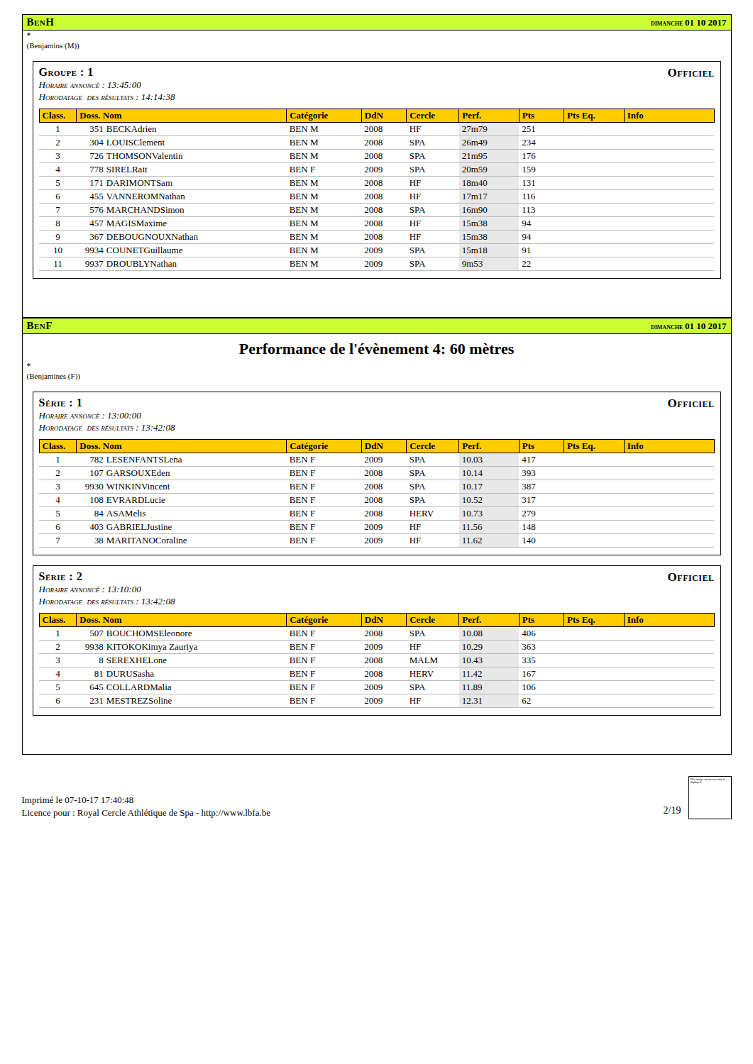BenH dimanche 01 10 2017
*
(Benjamins (M))
Officiel
Groupe : 1
Horaire annoncé : 13:45:00
Horodatage des résultats : 14:14:38
| Class. | Doss. Nom | Catégorie | DdN | Cercle | Perf. | Pts | Pts Eq. | Info |
| --- | --- | --- | --- | --- | --- | --- | --- | --- |
| 1 | 351 BECKAdrien | BEN M | 2008 | HF | 27m79 | 251 | | |
| 2 | 304 LOUISClement | BEN M | 2008 | SPA | 26m49 | 234 | | |
| 3 | 726 THOMSONValentin | BEN M | 2008 | SPA | 21m95 | 176 | | |
| 4 | 778 SIRELRait | BEN F | 2009 | SPA | 20m59 | 159 | | |
| 5 | 171 DARIMONTSam | BEN M | 2008 | HF | 18m40 | 131 | | |
| 6 | 455 VANNEROMNathan | BEN M | 2008 | HF | 17m17 | 116 | | |
| 7 | 576 MARCHANDSimon | BEN M | 2008 | SPA | 16m90 | 113 | | |
| 8 | 457 MAGISMaxime | BEN M | 2008 | HF | 15m38 | 94 | | |
| 9 | 367 DEBOUGNOUXNathan | BEN M | 2008 | HF | 15m38 | 94 | | |
| 10 | 9934 COUNETGuillaume | BEN M | 2009 | SPA | 15m18 | 91 | | |
| 11 | 9937 DROUBLYNathan | BEN M | 2009 | SPA | 9m53 | 22 | | |
BenF dimanche 01 10 2017
Performance de l'évènement 4: 60 mètres
*
(Benjamines (F))
Officiel
Série : 1
Horaire annoncé : 13:00:00
Horodatage des résultats : 13:42:08
| Class. | Doss. Nom | Catégorie | DdN | Cercle | Perf. | Pts | Pts Eq. | Info |
| --- | --- | --- | --- | --- | --- | --- | --- | --- |
| 1 | 782 LESENFANTSLena | BEN F | 2009 | SPA | 10.03 | 417 | | |
| 2 | 107 GARSOUXEden | BEN F | 2008 | SPA | 10.14 | 393 | | |
| 3 | 9930 WINKINVincent | BEN F | 2008 | SPA | 10.17 | 387 | | |
| 4 | 108 EVRARDLucie | BEN F | 2008 | SPA | 10.52 | 317 | | |
| 5 | 84 ASAMelis | BEN F | 2008 | HERV | 10.73 | 279 | | |
| 6 | 403 GABRIELJustine | BEN F | 2009 | HF | 11.56 | 148 | | |
| 7 | 38 MARITANOCoraline | BEN F | 2009 | HF | 11.62 | 140 | | |
Officiel
Série : 2
Horaire annoncé : 13:10:00
Horodatage des résultats : 13:42:08
| Class. | Doss. Nom | Catégorie | DdN | Cercle | Perf. | Pts | Pts Eq. | Info |
| --- | --- | --- | --- | --- | --- | --- | --- | --- |
| 1 | 507 BOUCHOMSEleonore | BEN F | 2008 | SPA | 10.08 | 406 | | |
| 2 | 9938 KITOKOKimya Zauriya | BEN F | 2009 | HF | 10.29 | 363 | | |
| 3 | 8 SEREXHELone | BEN F | 2008 | MALM | 10.43 | 335 | | |
| 4 | 81 DURUSasha | BEN F | 2008 | HERV | 11.42 | 167 | | |
| 5 | 645 COLLARDMalia | BEN F | 2009 | SPA | 11.89 | 106 | | |
| 6 | 231 MESTREZSoline | BEN F | 2009 | HF | 12.31 | 62 | | |
Imprimé le 07-10-17 17:40:48
Licence pour : Royal Cercle Athlétique de Spa - http://www.lbfa.be
2/19
This image cannot currently be displayed.